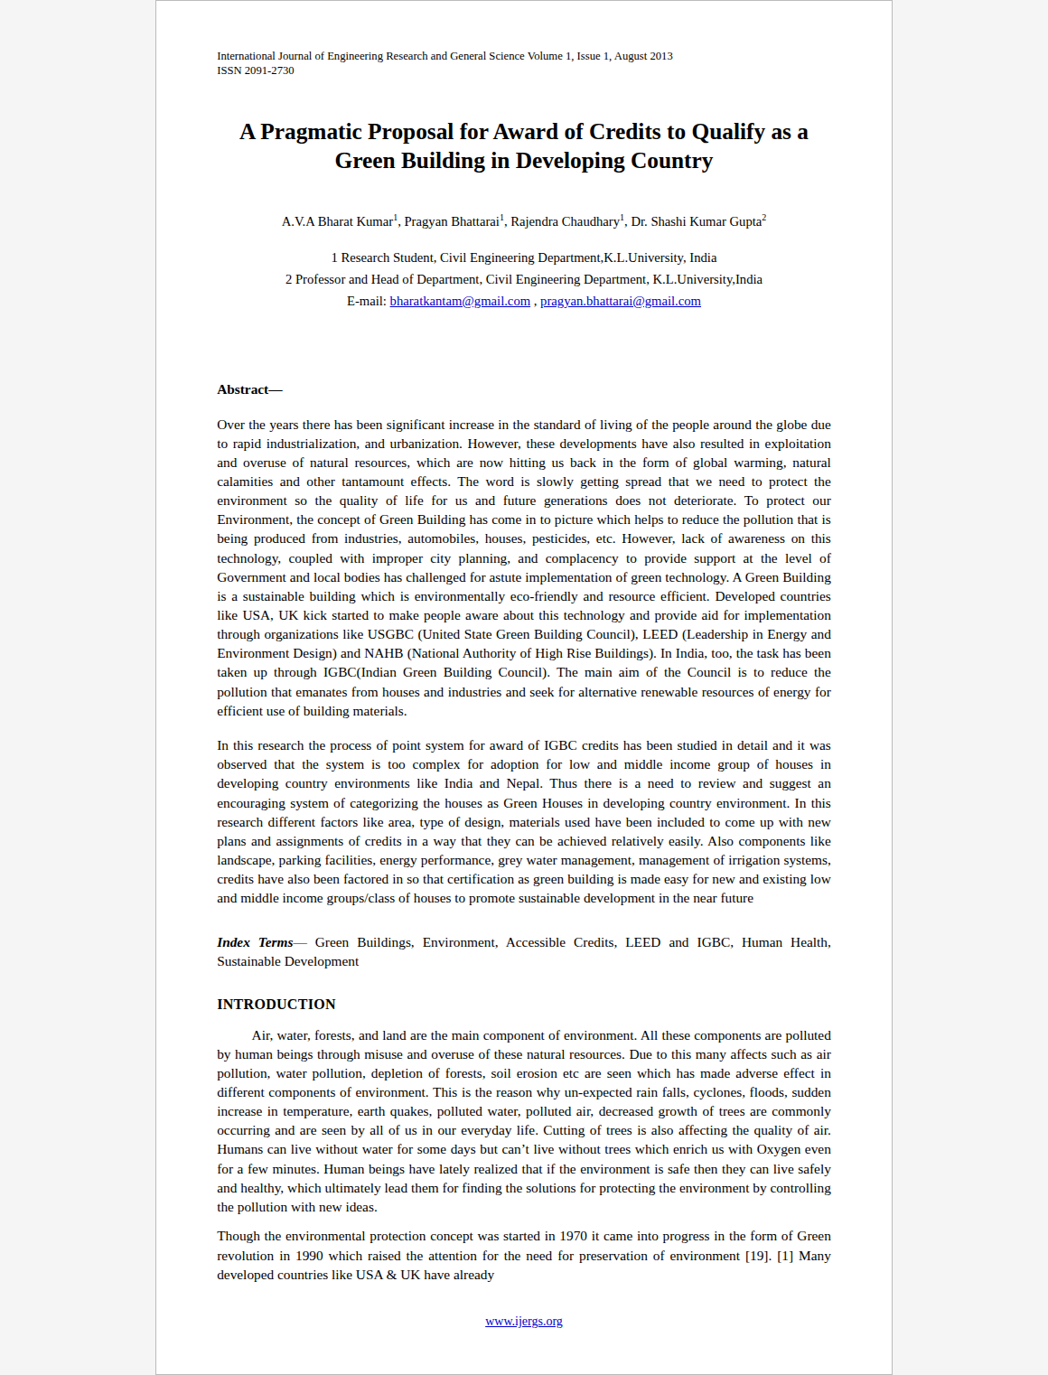International Journal of Engineering Research and General Science Volume 1, Issue 1, August 2013
ISSN 2091-2730
A Pragmatic Proposal for Award of Credits to Qualify as a Green Building in Developing Country
A.V.A Bharat Kumar1, Pragyan Bhattarai1, Rajendra Chaudhary1, Dr. Shashi Kumar Gupta2
1 Research Student, Civil Engineering Department,K.L.University, India
2 Professor and Head of Department, Civil Engineering Department, K.L.University,India
E-mail: bharatkantam@gmail.com , pragyan.bhattarai@gmail.com
Abstract—
Over the years there has been significant increase in the standard of living of the people around the globe due to rapid industrialization, and urbanization. However, these developments have also resulted in exploitation and overuse of natural resources, which are now hitting us back in the form of global warming, natural calamities and other tantamount effects. The word is slowly getting spread that we need to protect the environment so the quality of life for us and future generations does not deteriorate. To protect our Environment, the concept of Green Building has come in to picture which helps to reduce the pollution that is being produced from industries, automobiles, houses, pesticides, etc. However, lack of awareness on this technology, coupled with improper city planning, and complacency to provide support at the level of Government and local bodies has challenged for astute implementation of green technology. A Green Building is a sustainable building which is environmentally eco-friendly and resource efficient. Developed countries like USA, UK kick started to make people aware about this technology and provide aid for implementation through organizations like USGBC (United State Green Building Council), LEED (Leadership in Energy and Environment Design) and NAHB (National Authority of High Rise Buildings). In India, too, the task has been taken up through IGBC(Indian Green Building Council). The main aim of the Council is to reduce the pollution that emanates from houses and industries and seek for alternative renewable resources of energy for efficient use of building materials.
In this research the process of point system for award of IGBC credits has been studied in detail and it was observed that the system is too complex for adoption for low and middle income group of houses in developing country environments like India and Nepal. Thus there is a need to review and suggest an encouraging system of categorizing the houses as Green Houses in developing country environment. In this research different factors like area, type of design, materials used have been included to come up with new plans and assignments of credits in a way that they can be achieved relatively easily. Also components like landscape, parking facilities, energy performance, grey water management, management of irrigation systems, credits have also been factored in so that certification as green building is made easy for new and existing low and middle income groups/class of houses to promote sustainable development in the near future
Index Terms— Green Buildings, Environment, Accessible Credits, LEED and IGBC, Human Health, Sustainable Development
INTRODUCTION
Air, water, forests, and land are the main component of environment. All these components are polluted by human beings through misuse and overuse of these natural resources. Due to this many affects such as air pollution, water pollution, depletion of forests, soil erosion etc are seen which has made adverse effect in different components of environment. This is the reason why un-expected rain falls, cyclones, floods, sudden increase in temperature, earth quakes, polluted water, polluted air, decreased growth of trees are commonly occurring and are seen by all of us in our everyday life. Cutting of trees is also affecting the quality of air. Humans can live without water for some days but can’t live without trees which enrich us with Oxygen even for a few minutes. Human beings have lately realized that if the environment is safe then they can live safely and healthy, which ultimately lead them for finding the solutions for protecting the environment by controlling the pollution with new ideas.
Though the environmental protection concept was started in 1970 it came into progress in the form of Green revolution in 1990 which raised the attention for the need for preservation of environment [19]. [1] Many developed countries like USA & UK have already
www.ijergs.org